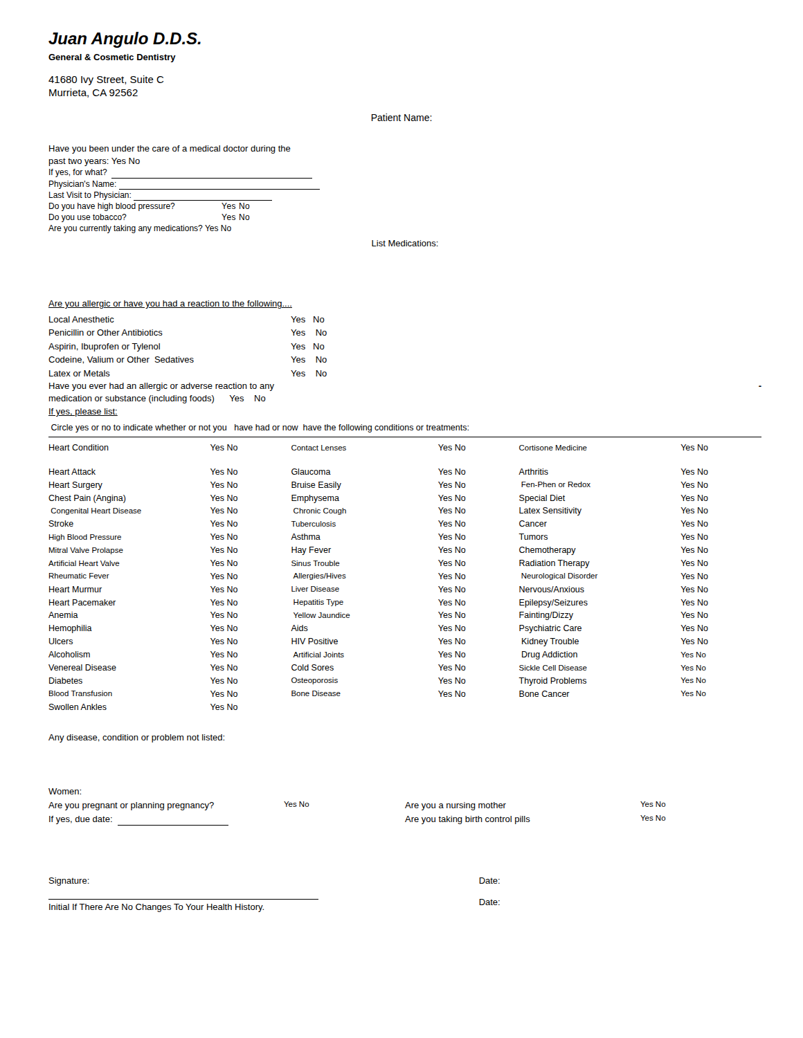Juan Angulo D.D.S.
General & Cosmetic Dentistry
41680 Ivy Street, Suite C
Murrieta, CA 92562
Patient Name:
Have you been under the care of a medical doctor during the
past two years: Yes No
If yes, for what?
Physician's Name:
Last Visit to Physician:
Do you have high blood pressure?Yes No
Do you use tobacco?Yes No
Are you currently taking any medications? Yes No
List Medications:
Are you allergic or have you had a reaction to the following....
| Local Anesthetic | Yes No |
| Penicillin or Other Antibiotics | Yes No |
| Aspirin, Ibuprofen or Tylenol | Yes No |
| Codeine, Valium or Other Sedatives | Yes No |
| Latex or Metals | Yes No |
-
Have you ever had an allergic or adverse reaction to any
medication or substance (including foods) Yes No
If yes, please list:
Circle yes or no to indicate whether or not you have had or now have the following conditions or treatments:
| Heart Condition | Yes No | Contact Lenses | Yes No | Cortisone Medicine | Yes No |
| Heart Attack | Yes No | Glaucoma | Yes No | Arthritis | Yes No |
| Heart Surgery | Yes No | Bruise Easily | Yes No | Fen-Phen or Redox | Yes No |
| Chest Pain (Angina) | Yes No | Emphysema | Yes No | Special Diet | Yes No |
| Congenital Heart Disease | Yes No | Chronic Cough | Yes No | Latex Sensitivity | Yes No |
| Stroke | Yes No | Tuberculosis | Yes No | Cancer | Yes No |
| High Blood Pressure | Yes No | Asthma | Yes No | Tumors | Yes No |
| Mitral Valve Prolapse | Yes No | Hay Fever | Yes No | Chemotherapy | Yes No |
| Artificial Heart Valve | Yes No | Sinus Trouble | Yes No | Radiation Therapy | Yes No |
| Rheumatic Fever | Yes No | Allergies/Hives | Yes No | Neurological Disorder | Yes No |
| Heart Murmur | Yes No | Liver Disease | Yes No | Nervous/Anxious | Yes No |
| Heart Pacemaker | Yes No | Hepatitis Type | Yes No | Epilepsy/Seizures | Yes No |
| Anemia | Yes No | Yellow Jaundice | Yes No | Fainting/Dizzy | Yes No |
| Hemophilia | Yes No | Aids | Yes No | Psychiatric Care | Yes No |
| Ulcers | Yes No | HIV Positive | Yes No | Kidney Trouble | Yes No |
| Alcoholism | Yes No | Artificial Joints | Yes No | Drug Addiction | Yes No |
| Venereal Disease | Yes No | Cold Sores | Yes No | Sickle Cell Disease | Yes No |
| Diabetes | Yes No | Osteoporosis | Yes No | Thyroid Problems | Yes No |
| Blood Transfusion | Yes No | Bone Disease | Yes No | Bone Cancer | Yes No |
| Swollen Ankles | Yes No | | | | |
Any disease, condition or problem not listed:
Women:
| Are you pregnant or planning pregnancy? | Yes No | Are you a nursing mother | Yes No |
| If yes, due date: | | Are you taking birth control pills | Yes No |
Signature:
Initial If There Are No Changes To Your Health History.
Date:
Date: